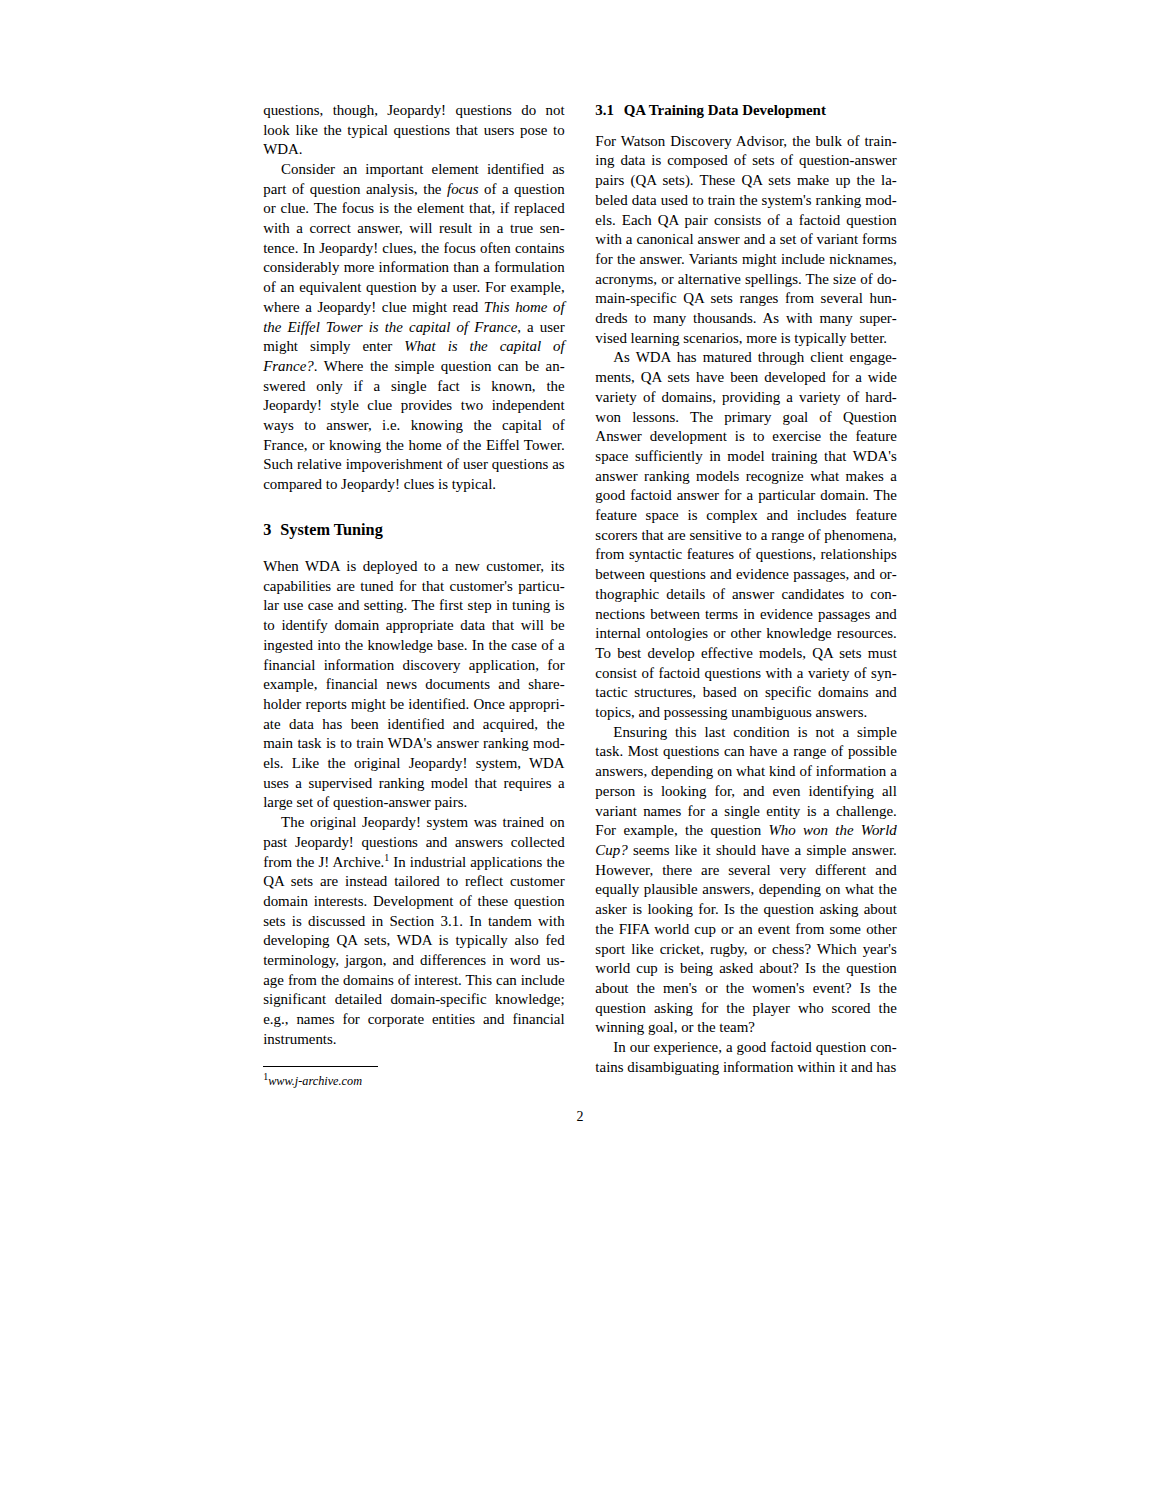questions, though, Jeopardy! questions do not look like the typical questions that users pose to WDA.
Consider an important element identified as part of question analysis, the focus of a question or clue. The focus is the element that, if replaced with a correct answer, will result in a true sentence. In Jeopardy! clues, the focus often contains considerably more information than a formulation of an equivalent question by a user. For example, where a Jeopardy! clue might read This home of the Eiffel Tower is the capital of France, a user might simply enter What is the capital of France?. Where the simple question can be answered only if a single fact is known, the Jeopardy! style clue provides two independent ways to answer, i.e. knowing the capital of France, or knowing the home of the Eiffel Tower. Such relative impoverishment of user questions as compared to Jeopardy! clues is typical.
3 System Tuning
When WDA is deployed to a new customer, its capabilities are tuned for that customer's particular use case and setting. The first step in tuning is to identify domain appropriate data that will be ingested into the knowledge base. In the case of a financial information discovery application, for example, financial news documents and shareholder reports might be identified. Once appropriate data has been identified and acquired, the main task is to train WDA's answer ranking models. Like the original Jeopardy! system, WDA uses a supervised ranking model that requires a large set of question-answer pairs.
The original Jeopardy! system was trained on past Jeopardy! questions and answers collected from the J! Archive.1 In industrial applications the QA sets are instead tailored to reflect customer domain interests. Development of these question sets is discussed in Section 3.1. In tandem with developing QA sets, WDA is typically also fed terminology, jargon, and differences in word usage from the domains of interest. This can include significant detailed domain-specific knowledge; e.g., names for corporate entities and financial instruments.
1www.j-archive.com
3.1 QA Training Data Development
For Watson Discovery Advisor, the bulk of training data is composed of sets of question-answer pairs (QA sets). These QA sets make up the labeled data used to train the system's ranking models. Each QA pair consists of a factoid question with a canonical answer and a set of variant forms for the answer. Variants might include nicknames, acronyms, or alternative spellings. The size of domain-specific QA sets ranges from several hundreds to many thousands. As with many supervised learning scenarios, more is typically better.
As WDA has matured through client engagements, QA sets have been developed for a wide variety of domains, providing a variety of hard-won lessons. The primary goal of Question Answer development is to exercise the feature space sufficiently in model training that WDA's answer ranking models recognize what makes a good factoid answer for a particular domain. The feature space is complex and includes feature scorers that are sensitive to a range of phenomena, from syntactic features of questions, relationships between questions and evidence passages, and orthographic details of answer candidates to connections between terms in evidence passages and internal ontologies or other knowledge resources. To best develop effective models, QA sets must consist of factoid questions with a variety of syntactic structures, based on specific domains and topics, and possessing unambiguous answers.
Ensuring this last condition is not a simple task. Most questions can have a range of possible answers, depending on what kind of information a person is looking for, and even identifying all variant names for a single entity is a challenge. For example, the question Who won the World Cup? seems like it should have a simple answer. However, there are several very different and equally plausible answers, depending on what the asker is looking for. Is the question asking about the FIFA world cup or an event from some other sport like cricket, rugby, or chess? Which year's world cup is being asked about? Is the question about the men's or the women's event? Is the question asking for the player who scored the winning goal, or the team?
In our experience, a good factoid question contains disambiguating information within it and has
2